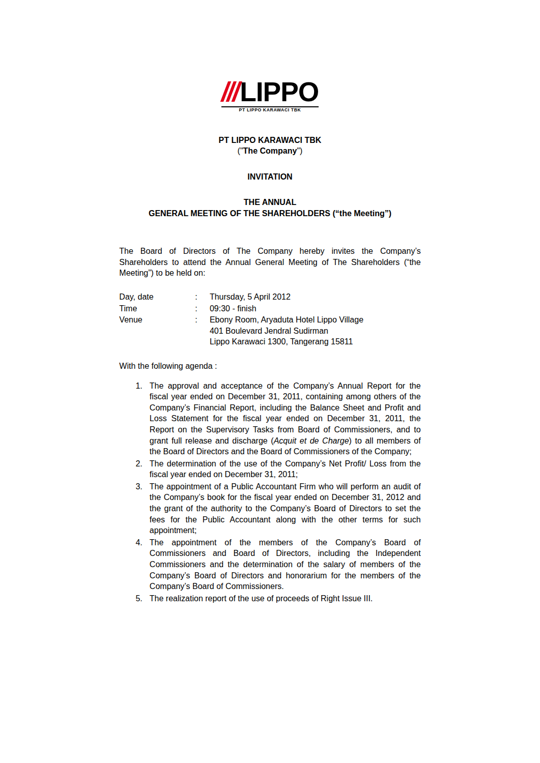///LIPPO
PT LIPPO KARAWACI TBK
PT LIPPO KARAWACI TBK
("The Company")
INVITATION
THE ANNUAL
GENERAL MEETING OF THE SHAREHOLDERS (“the Meeting”)
The Board of Directors of The Company hereby invites the Company’s Shareholders to attend the Annual General Meeting of The Shareholders (“the Meeting”) to be held on:
| Day, date | : | Thursday, 5 April 2012 |
| Time | : | 09:30 - finish |
| Venue | : | Ebony Room, Aryaduta Hotel Lippo Village 401 Boulevard Jendral Sudirman Lippo Karawaci 1300, Tangerang 15811 |
With the following agenda :
The approval and acceptance of the Company’s Annual Report for the fiscal year ended on December 31, 2011, containing among others of the Company’s Financial Report, including the Balance Sheet and Profit and Loss Statement for the fiscal year ended on December 31, 2011, the Report on the Supervisory Tasks from Board of Commissioners, and to grant full release and discharge (Acquit et de Charge) to all members of the Board of Directors and the Board of Commissioners of the Company;
The determination of the use of the Company’s Net Profit/ Loss from the fiscal year ended on December 31, 2011;
The appointment of a Public Accountant Firm who will perform an audit of the Company’s book for the fiscal year ended on December 31, 2012 and the grant of the authority to the Company’s Board of Directors to set the fees for the Public Accountant along with the other terms for such appointment;
The appointment of the members of the Company’s Board of Commissioners and Board of Directors, including the Independent Commissioners and the determination of the salary of members of the Company’s Board of Directors and honorarium for the members of the Company’s Board of Commissioners.
The realization report of the use of proceeds of Right Issue III.